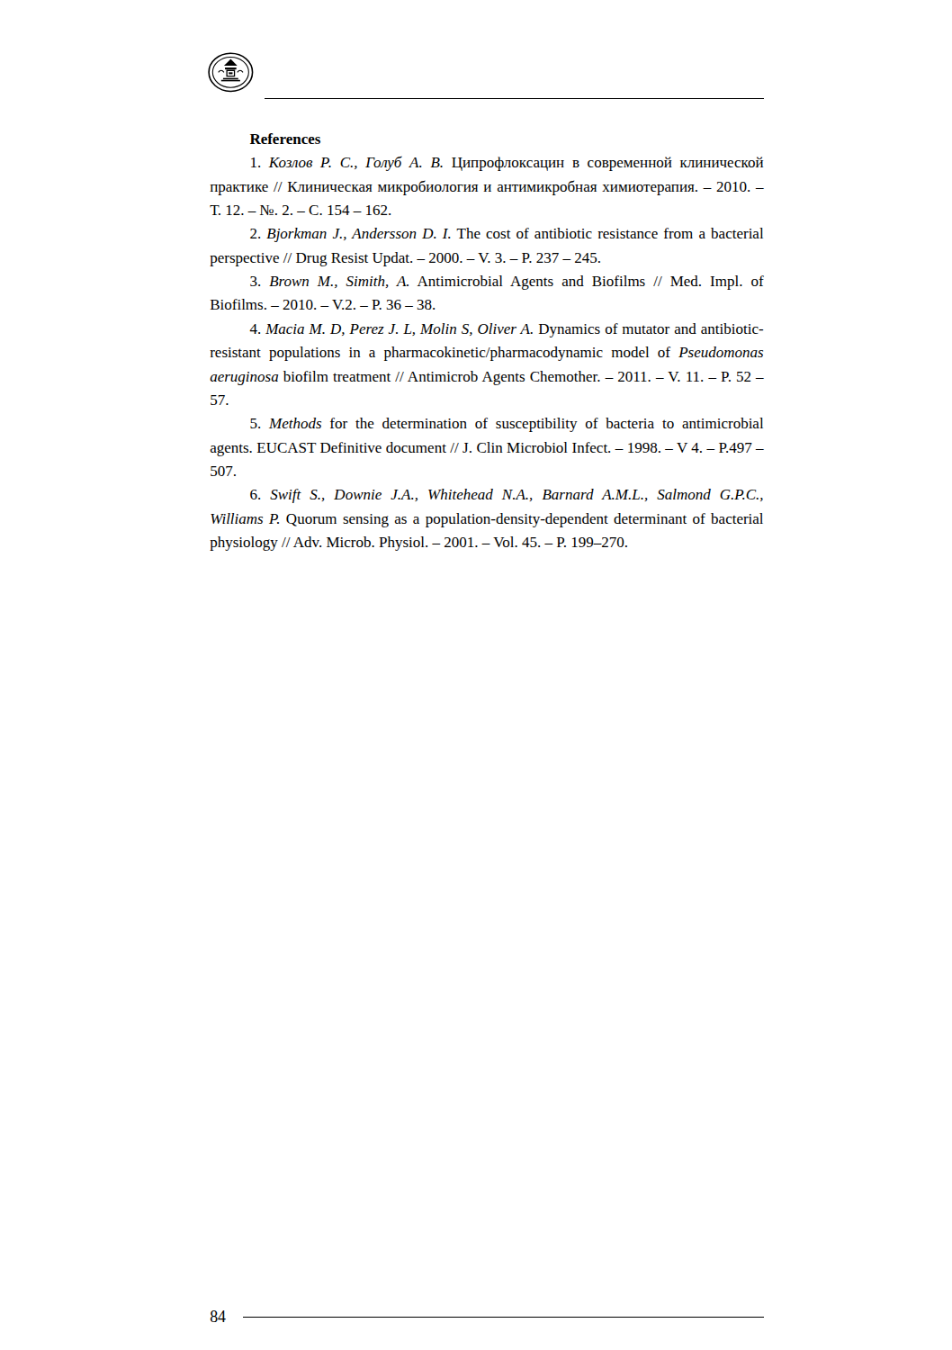References
1. Козлов Р. С., Голуб А. В. Ципрофлоксацин в современной клинической практике // Клиническая микробиология и антимикробная химиотерапия. – 2010. – Т. 12. – №. 2. – С. 154 – 162.
2. Bjorkman J., Andersson D. I. The cost of antibiotic resistance from a bacterial perspective // Drug Resist Updat. – 2000. – V. 3. – P. 237 – 245.
3. Brown M., Simith, A. Antimicrobial Agents and Biofilms // Med. Impl. of Biofilms. – 2010. – V.2. – P. 36 – 38.
4. Macia M. D, Perez J. L, Molin S, Oliver A. Dynamics of mutator and antibiotic-resistant populations in a pharmacokinetic/pharmacodynamic model of Pseudomonas aeruginosa biofilm treatment // Antimicrob Agents Chemother. – 2011. – V. 11. – P. 52 – 57.
5. Methods for the determination of susceptibility of bacteria to antimicrobial agents. EUCAST Definitive document // J. Clin Microbiol Infect. – 1998. – V 4. – P.497 – 507.
6. Swift S., Downie J.A., Whitehead N.A., Barnard A.M.L., Salmond G.P.C., Williams P. Quorum sensing as a population-density-dependent determinant of bacterial physiology // Adv. Microb. Physiol. – 2001. – Vol. 45. – P. 199–270.
84